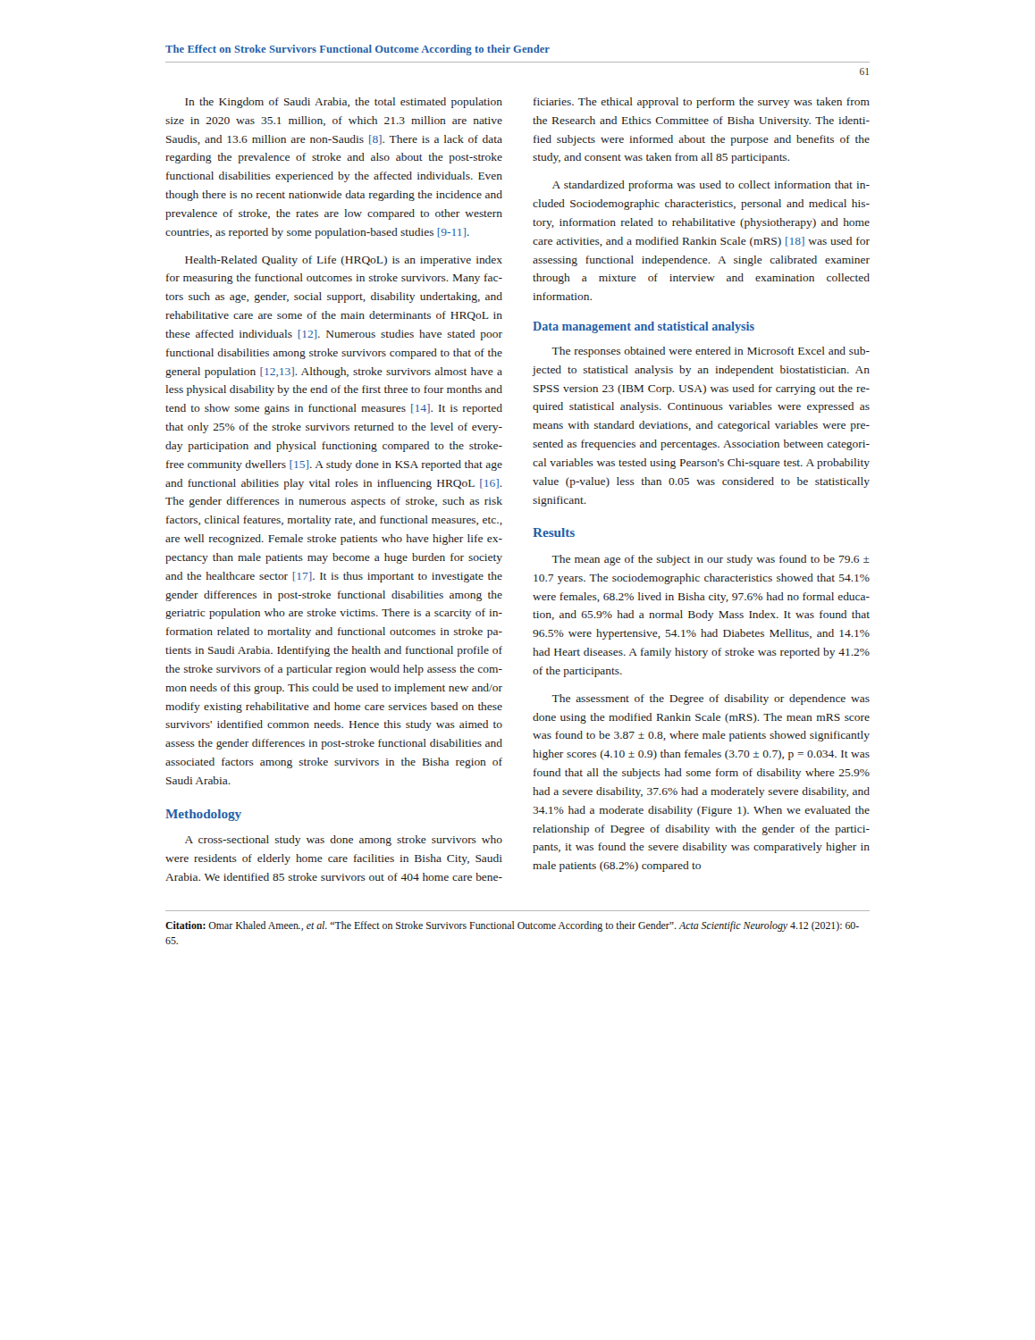The Effect on Stroke Survivors Functional Outcome According to their Gender
61
In the Kingdom of Saudi Arabia, the total estimated population size in 2020 was 35.1 million, of which 21.3 million are native Saudis, and 13.6 million are non-Saudis [8]. There is a lack of data regarding the prevalence of stroke and also about the post-stroke functional disabilities experienced by the affected individuals. Even though there is no recent nationwide data regarding the incidence and prevalence of stroke, the rates are low compared to other western countries, as reported by some population-based studies [9-11].
Health-Related Quality of Life (HRQoL) is an imperative index for measuring the functional outcomes in stroke survivors. Many factors such as age, gender, social support, disability undertaking, and rehabilitative care are some of the main determinants of HRQoL in these affected individuals [12]. Numerous studies have stated poor functional disabilities among stroke survivors compared to that of the general population [12,13]. Although, stroke survivors almost have a less physical disability by the end of the first three to four months and tend to show some gains in functional measures [14]. It is reported that only 25% of the stroke survivors returned to the level of everyday participation and physical functioning compared to the stroke-free community dwellers [15]. A study done in KSA reported that age and functional abilities play vital roles in influencing HRQoL [16]. The gender differences in numerous aspects of stroke, such as risk factors, clinical features, mortality rate, and functional measures, etc., are well recognized. Female stroke patients who have higher life expectancy than male patients may become a huge burden for society and the healthcare sector [17]. It is thus important to investigate the gender differences in post-stroke functional disabilities among the geriatric population who are stroke victims. There is a scarcity of information related to mortality and functional outcomes in stroke patients in Saudi Arabia. Identifying the health and functional profile of the stroke survivors of a particular region would help assess the common needs of this group. This could be used to implement new and/or modify existing rehabilitative and home care services based on these survivors' identified common needs. Hence this study was aimed to assess the gender differences in post-stroke functional disabilities and associated factors among stroke survivors in the Bisha region of Saudi Arabia.
Methodology
A cross-sectional study was done among stroke survivors who were residents of elderly home care facilities in Bisha City, Saudi Arabia. We identified 85 stroke survivors out of 404 home care beneficiaries. The ethical approval to perform the survey was taken from the Research and Ethics Committee of Bisha University. The identified subjects were informed about the purpose and benefits of the study, and consent was taken from all 85 participants.
A standardized proforma was used to collect information that included Sociodemographic characteristics, personal and medical history, information related to rehabilitative (physiotherapy) and home care activities, and a modified Rankin Scale (mRS) [18] was used for assessing functional independence. A single calibrated examiner through a mixture of interview and examination collected information.
Data management and statistical analysis
The responses obtained were entered in Microsoft Excel and subjected to statistical analysis by an independent biostatistician. An SPSS version 23 (IBM Corp. USA) was used for carrying out the required statistical analysis. Continuous variables were expressed as means with standard deviations, and categorical variables were presented as frequencies and percentages. Association between categorical variables was tested using Pearson's Chi-square test. A probability value (p-value) less than 0.05 was considered to be statistically significant.
Results
The mean age of the subject in our study was found to be 79.6 ± 10.7 years. The sociodemographic characteristics showed that 54.1% were females, 68.2% lived in Bisha city, 97.6% had no formal education, and 65.9% had a normal Body Mass Index. It was found that 96.5% were hypertensive, 54.1% had Diabetes Mellitus, and 14.1% had Heart diseases. A family history of stroke was reported by 41.2% of the participants.
The assessment of the Degree of disability or dependence was done using the modified Rankin Scale (mRS). The mean mRS score was found to be 3.87 ± 0.8, where male patients showed significantly higher scores (4.10 ± 0.9) than females (3.70 ± 0.7), p = 0.034. It was found that all the subjects had some form of disability where 25.9% had a severe disability, 37.6% had a moderately severe disability, and 34.1% had a moderate disability (Figure 1). When we evaluated the relationship of Degree of disability with the gender of the participants, it was found the severe disability was comparatively higher in male patients (68.2%) compared to
Citation: Omar Khaled Ameen., et al. “The Effect on Stroke Survivors Functional Outcome According to their Gender”. Acta Scientific Neurology 4.12 (2021): 60-65.